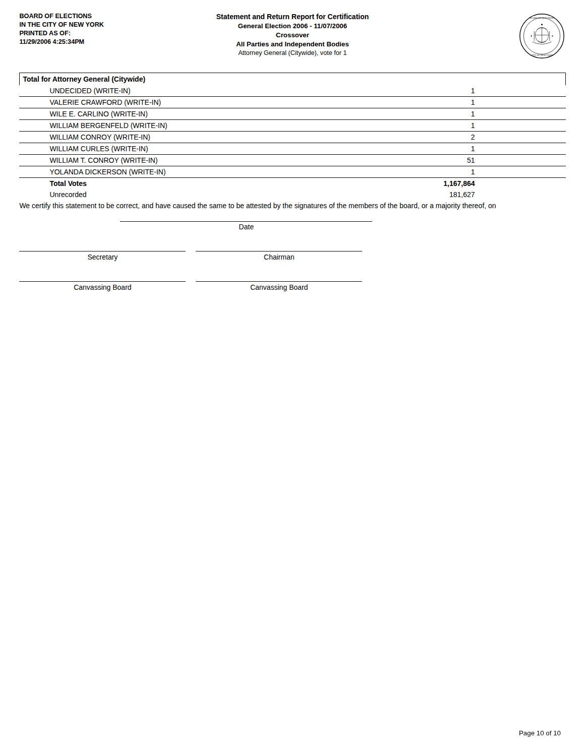BOARD OF ELECTIONS
IN THE CITY OF NEW YORK
PRINTED AS OF:
11/29/2006 4:25:34PM
Statement and Return Report for Certification
General Election 2006 - 11/07/2006
Crossover
All Parties and Independent Bodies
Attorney General (Citywide), vote for 1
BOARD OF ELECTIONS CITY OF NEW YORK
Total for Attorney General (Citywide)
| UNDECIDED (WRITE-IN) | 1 |
| VALERIE CRAWFORD (WRITE-IN) | 1 |
| WILE E. CARLINO (WRITE-IN) | 1 |
| WILLIAM BERGENFELD (WRITE-IN) | 1 |
| WILLIAM CONROY (WRITE-IN) | 2 |
| WILLIAM CURLES (WRITE-IN) | 1 |
| WILLIAM T. CONROY (WRITE-IN) | 51 |
| YOLANDA DICKERSON (WRITE-IN) | 1 |
| Total Votes | 1,167,864 |
| Unrecorded | 181,627 |
We certify this statement to be correct, and have caused the same to be attested by the signatures of the members of the board, or a majority thereof, on
Date
Secretary
Chairman
Canvassing Board
Canvassing Board
Page 10 of 10